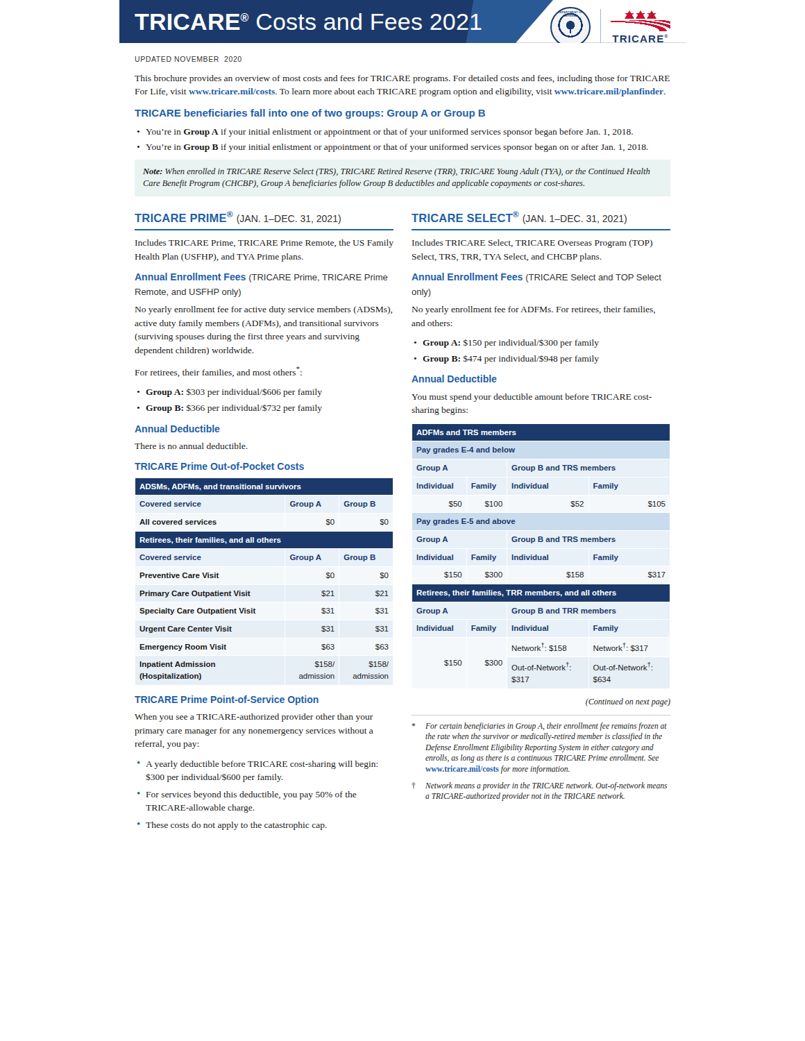TRICARE® Costs and Fees 2021
TRICARE®
Updated November 2020
This brochure provides an overview of most costs and fees for TRICARE programs. For detailed costs and fees, including those for TRICARE For Life, visit www.tricare.mil/costs. To learn more about each TRICARE program option and eligibility, visit www.tricare.mil/planfinder.
TRICARE beneficiaries fall into one of two groups: Group A or Group B
You’re in Group A if your initial enlistment or appointment or that of your uniformed services sponsor began before Jan. 1, 2018.
You’re in Group B if your initial enlistment or appointment or that of your uniformed services sponsor began on or after Jan. 1, 2018.
Note: When enrolled in TRICARE Reserve Select (TRS), TRICARE Retired Reserve (TRR), TRICARE Young Adult (TYA), or the Continued Health Care Benefit Program (CHCBP), Group A beneficiaries follow Group B deductibles and applicable copayments or cost-shares.
TRICARE PRIME® (JAN. 1–DEC. 31, 2021)
Includes TRICARE Prime, TRICARE Prime Remote, the US Family Health Plan (USFHP), and TYA Prime plans.
Annual Enrollment Fees (TRICARE Prime, TRICARE Prime Remote, and USFHP only)
No yearly enrollment fee for active duty service members (ADSMs), active duty family members (ADFMs), and transitional survivors (surviving spouses during the first three years and surviving dependent children) worldwide.
For retirees, their families, and most others*:
Group A: $303 per individual/$606 per family
Group B: $366 per individual/$732 per family
Annual Deductible
There is no annual deductible.
TRICARE Prime Out-of-Pocket Costs
| ADSMs, ADFMs, and transitional survivors |
| --- |
| Covered service | Group A | Group B |
| All covered services | $0 | $0 |
| Retirees, their families, and all others |
| Covered service | Group A | Group B |
| Preventive Care Visit | $0 | $0 |
| Primary Care Outpatient Visit | $21 | $21 |
| Specialty Care Outpatient Visit | $31 | $31 |
| Urgent Care Center Visit | $31 | $31 |
| Emergency Room Visit | $63 | $63 |
| Inpatient Admission (Hospitalization) | $158/ admission | $158/ admission |
TRICARE Prime Point-of-Service Option
When you see a TRICARE-authorized provider other than your primary care manager for any nonemergency services without a referral, you pay:
A yearly deductible before TRICARE cost-sharing will begin: $300 per individual/$600 per family.
For services beyond this deductible, you pay 50% of the TRICARE-allowable charge.
These costs do not apply to the catastrophic cap.
TRICARE SELECT® (JAN. 1–DEC. 31, 2021)
Includes TRICARE Select, TRICARE Overseas Program (TOP) Select, TRS, TRR, TYA Select, and CHCBP plans.
Annual Enrollment Fees (TRICARE Select and TOP Select only)
No yearly enrollment fee for ADFMs. For retirees, their families, and others:
Group A: $150 per individual/$300 per family
Group B: $474 per individual/$948 per family
Annual Deductible
You must spend your deductible amount before TRICARE cost-sharing begins:
| ADFMs and TRS members |
| --- |
| Pay grades E-4 and below |
| Group A | Group B and TRS members |
| Individual | Family | Individual | Family |
| $50 | $100 | $52 | $105 |
| Pay grades E-5 and above |
| Group A | Group B and TRS members |
| Individual | Family | Individual | Family |
| $150 | $300 | $158 | $317 |
| Retirees, their families, TRR members, and all others |
| Group A | Group B and TRR members |
| Individual | Family | Individual | Family |
| $150 | $300 | Network † : $158 | Network † : $317 |
| Out-of-Network † : $317 | Out-of-Network † : $634 |
(Continued on next page)
*
For certain beneficiaries in Group A, their enrollment fee remains frozen at the rate when the survivor or medically-retired member is classified in the Defense Enrollment Eligibility Reporting System in either category and enrolls, as long as there is a continuous TRICARE Prime enrollment. See www.tricare.mil/costs for more information.
†
Network means a provider in the TRICARE network. Out-of-network means a TRICARE-authorized provider not in the TRICARE network.